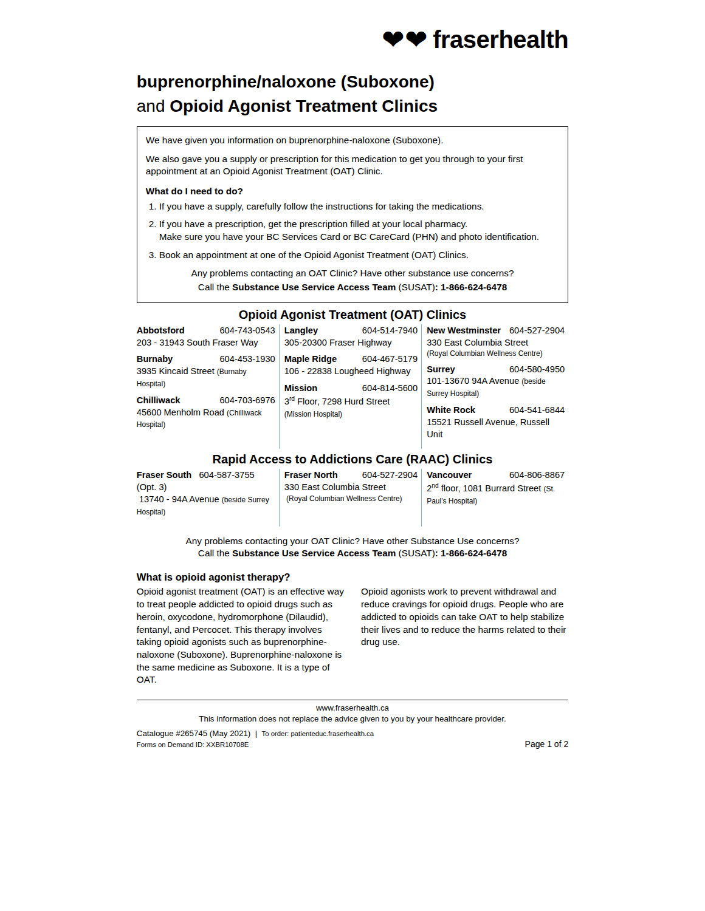❤❤ fraserhealth
buprenorphine/naloxone (Suboxone)
and Opioid Agonist Treatment Clinics
We have given you information on buprenorphine-naloxone (Suboxone).
We also gave you a supply or prescription for this medication to get you through to your first appointment at an Opioid Agonist Treatment (OAT) Clinic.
What do I need to do?
If you have a supply, carefully follow the instructions for taking the medications.
If you have a prescription, get the prescription filled at your local pharmacy.
Make sure you have your BC Services Card or BC CareCard (PHN) and photo identification.
Book an appointment at one of the Opioid Agonist Treatment (OAT) Clinics.
Any problems contacting an OAT Clinic? Have other substance use concerns?
Call the Substance Use Service Access Team (SUSAT): 1-866-624-6478
Opioid Agonist Treatment (OAT) Clinics
| Abbotsford 604-743-0543 203 - 31943 South Fraser Way Burnaby 604-453-1930 3935 Kincaid Street (Burnaby Hospital) Chilliwack 604-703-6976 45600 Menholm Road (Chilliwack Hospital) | Langley 604-514-7940 305-20300 Fraser Highway Maple Ridge 604-467-5179 106 - 22838 Lougheed Highway Mission 604-814-5600 3 rd Floor, 7298 Hurd Street (Mission Hospital) | New Westminster 604-527-2904 330 East Columbia Street (Royal Columbian Wellness Centre) Surrey 604-580-4950 101-13670 94A Avenue (beside Surrey Hospital) White Rock 604-541-6844 15521 Russell Avenue, Russell Unit |
Rapid Access to Addictions Care (RAAC) Clinics
| Fraser South 604-587-3755 (Opt. 3) 13740 - 94A Avenue (beside Surrey Hospital) | Fraser North 604-527-2904 330 East Columbia Street (Royal Columbian Wellness Centre) | Vancouver 604-806-8867 2 nd floor, 1081 Burrard Street (St. Paul's Hospital) |
Any problems contacting your OAT Clinic? Have other Substance Use concerns?
Call the Substance Use Service Access Team (SUSAT): 1-866-624-6478
What is opioid agonist therapy?
Opioid agonist treatment (OAT) is an effective way to treat people addicted to opioid drugs such as heroin, oxycodone, hydromorphone (Dilaudid), fentanyl, and Percocet. This therapy involves taking opioid agonists such as buprenorphine-naloxone (Suboxone). Buprenorphine-naloxone is the same medicine as Suboxone. It is a type of OAT.
Opioid agonists work to prevent withdrawal and reduce cravings for opioid drugs. People who are addicted to opioids can take OAT to help stabilize their lives and to reduce the harms related to their drug use.
www.fraserhealth.ca
This information does not replace the advice given to you by your healthcare provider.
Catalogue #265745 (May 2021) | To order: patienteduc.fraserhealth.ca
Forms on Demand ID: XXBR10708E
Page 1 of 2